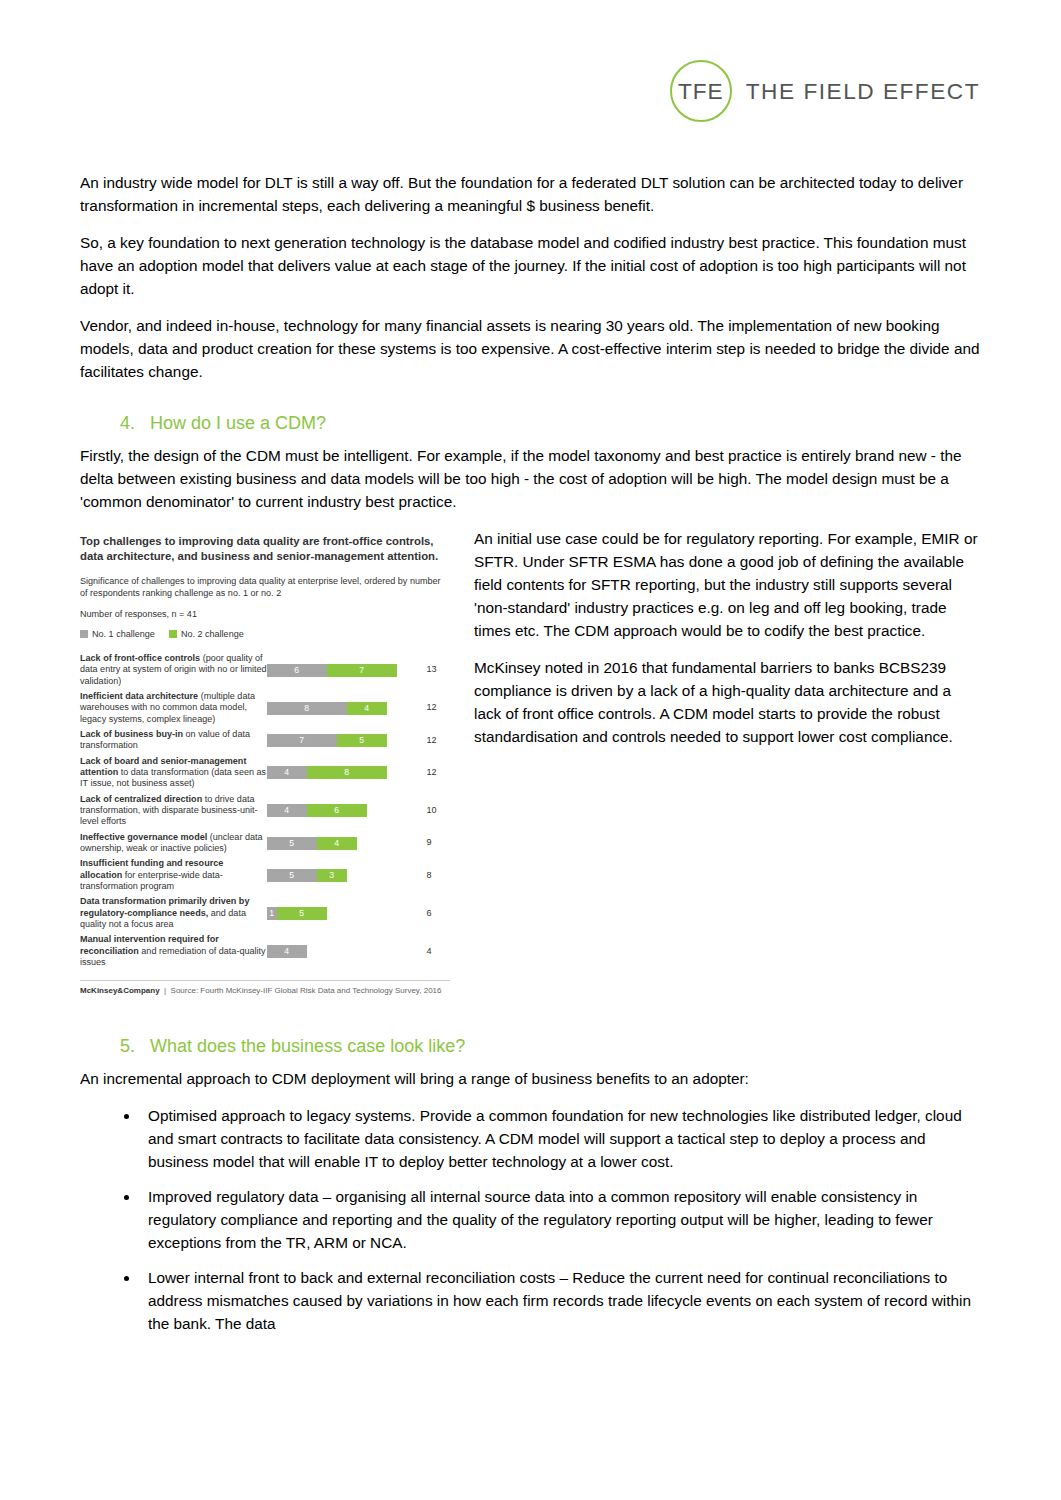TFE
THE FIELD EFFECT
An industry wide model for DLT is still a way off. But the foundation for a federated DLT solution can be architected today to deliver transformation in incremental steps, each delivering a meaningful $ business benefit.
So, a key foundation to next generation technology is the database model and codified industry best practice. This foundation must have an adoption model that delivers value at each stage of the journey. If the initial cost of adoption is too high participants will not adopt it.
Vendor, and indeed in-house, technology for many financial assets is nearing 30 years old. The implementation of new booking models, data and product creation for these systems is too expensive. A cost-effective interim step is needed to bridge the divide and facilitates change.
4. How do I use a CDM?
Firstly, the design of the CDM must be intelligent. For example, if the model taxonomy and best practice is entirely brand new - the delta between existing business and data models will be too high - the cost of adoption will be high. The model design must be a 'common denominator' to current industry best practice.
Top challenges to improving data quality are front-office controls, data architecture, and business and senior-management attention.
Significance of challenges to improving data quality at enterprise level, ordered by number of respondents ranking challenge as no. 1 or no. 2
Number of responses, n = 41
No. 1 challenge No. 2 challenge
| Lack of front-office controls (poor quality of data entry at system of origin with no or limited validation) | 6 7 | 13 |
| Inefficient data architecture (multiple data warehouses with no common data model, legacy systems, complex lineage) | 8 4 | 12 |
| Lack of business buy-in on value of data transformation | 7 5 | 12 |
| Lack of board and senior-management attention to data transformation (data seen as IT issue, not business asset) | 4 8 | 12 |
| Lack of centralized direction to drive data transformation, with disparate business-unit-level efforts | 4 6 | 10 |
| Ineffective governance model (unclear data ownership, weak or inactive policies) | 5 4 | 9 |
| Insufficient funding and resource allocation for enterprise-wide data-transformation program | 5 3 | 8 |
| Data transformation primarily driven by regulatory-compliance needs, and data quality not a focus area | 1 5 | 6 |
| Manual intervention required for reconciliation and remediation of data-quality issues | 4 | 4 |
McKinsey&Company | Source: Fourth McKinsey-IIF Global Risk Data and Technology Survey, 2016
An initial use case could be for regulatory reporting. For example, EMIR or SFTR. Under SFTR ESMA has done a good job of defining the available field contents for SFTR reporting, but the industry still supports several 'non-standard' industry practices e.g. on leg and off leg booking, trade times etc. The CDM approach would be to codify the best practice.
McKinsey noted in 2016 that fundamental barriers to banks BCBS239 compliance is driven by a lack of a high-quality data architecture and a lack of front office controls. A CDM model starts to provide the robust standardisation and controls needed to support lower cost compliance.
5. What does the business case look like?
An incremental approach to CDM deployment will bring a range of business benefits to an adopter:
Optimised approach to legacy systems. Provide a common foundation for new technologies like distributed ledger, cloud and smart contracts to facilitate data consistency. A CDM model will support a tactical step to deploy a process and business model that will enable IT to deploy better technology at a lower cost.
Improved regulatory data – organising all internal source data into a common repository will enable consistency in regulatory compliance and reporting and the quality of the regulatory reporting output will be higher, leading to fewer exceptions from the TR, ARM or NCA.
Lower internal front to back and external reconciliation costs – Reduce the current need for continual reconciliations to address mismatches caused by variations in how each firm records trade lifecycle events on each system of record within the bank. The data